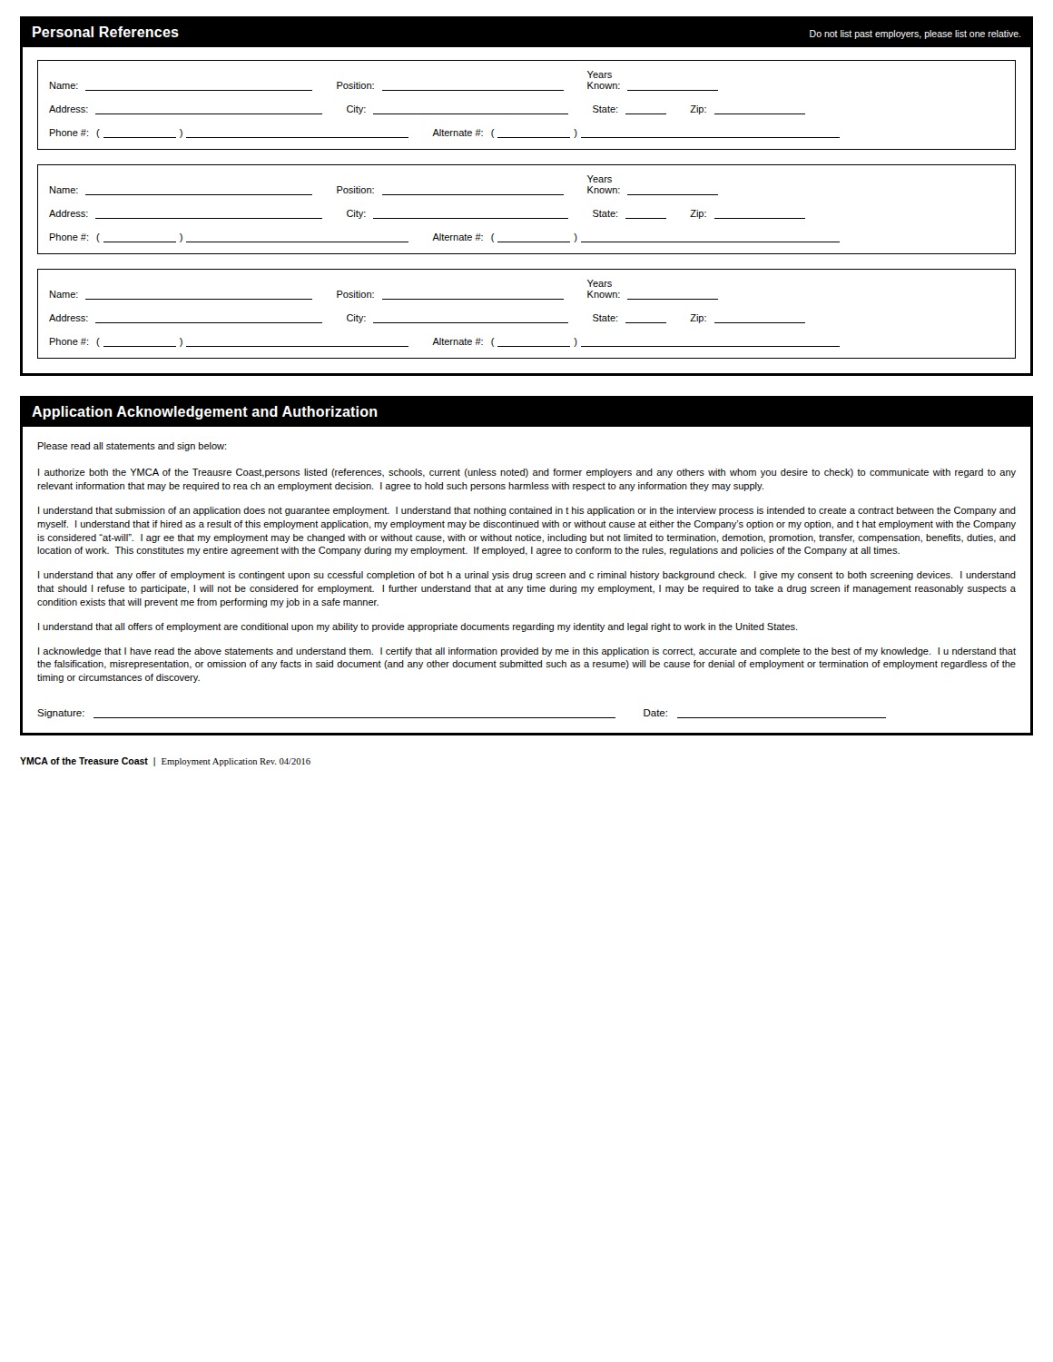Personal References
Do not list past employers, please list one relative.
Name: Position: Years
Known:
Address: City: State: Zip:
Phone #: ( ) Alternate #: ( )
Name: Position: Years
Known:
Address: City: State: Zip:
Phone #: ( ) Alternate #: ( )
Name: Position: Years
Known:
Address: City: State: Zip:
Phone #: ( ) Alternate #: ( )
Application Acknowledgement and Authorization
Please read all statements and sign below:
I authorize both the YMCA of the Treausre Coast,persons listed (references, schools, current (unless noted) and former employers and any others with whom you desire to check) to communicate with regard to any relevant information that may be required to rea ch an employment decision. I agree to hold such persons harmless with respect to any information they may supply.
I understand that submission of an application does not guarantee employment. I understand that nothing contained in t his application or in the interview process is intended to create a contract between the Company and myself. I understand that if hired as a result of this employment application, my employment may be discontinued with or without cause at either the Company’s option or my option, and t hat employment with the Company is considered “at-will”. I agr ee that my employment may be changed with or without cause, with or without notice, including but not limited to termination, demotion, promotion, transfer, compensation, benefits, duties, and location of work. This constitutes my entire agreement with the Company during my employment. If employed, I agree to conform to the rules, regulations and policies of the Company at all times.
I understand that any offer of employment is contingent upon su ccessful completion of bot h a urinal ysis drug screen and c riminal history background check. I give my consent to both screening devices. I understand that should I refuse to participate, I will not be considered for employment. I further understand that at any time during my employment, I may be required to take a drug screen if management reasonably suspects a condition exists that will prevent me from performing my job in a safe manner.
I understand that all offers of employment are conditional upon my ability to provide appropriate documents regarding my identity and legal right to work in the United States.
I acknowledge that I have read the above statements and understand them. I certify that all information provided by me in this application is correct, accurate and complete to the best of my knowledge. I u nderstand that the falsification, misrepresentation, or omission of any facts in said document (and any other document submitted such as a resume) will be cause for denial of employment or termination of employment regardless of the timing or circumstances of discovery.
Signature: Date:
YMCA of the Treasure Coast|Employment Application Rev. 04/2016